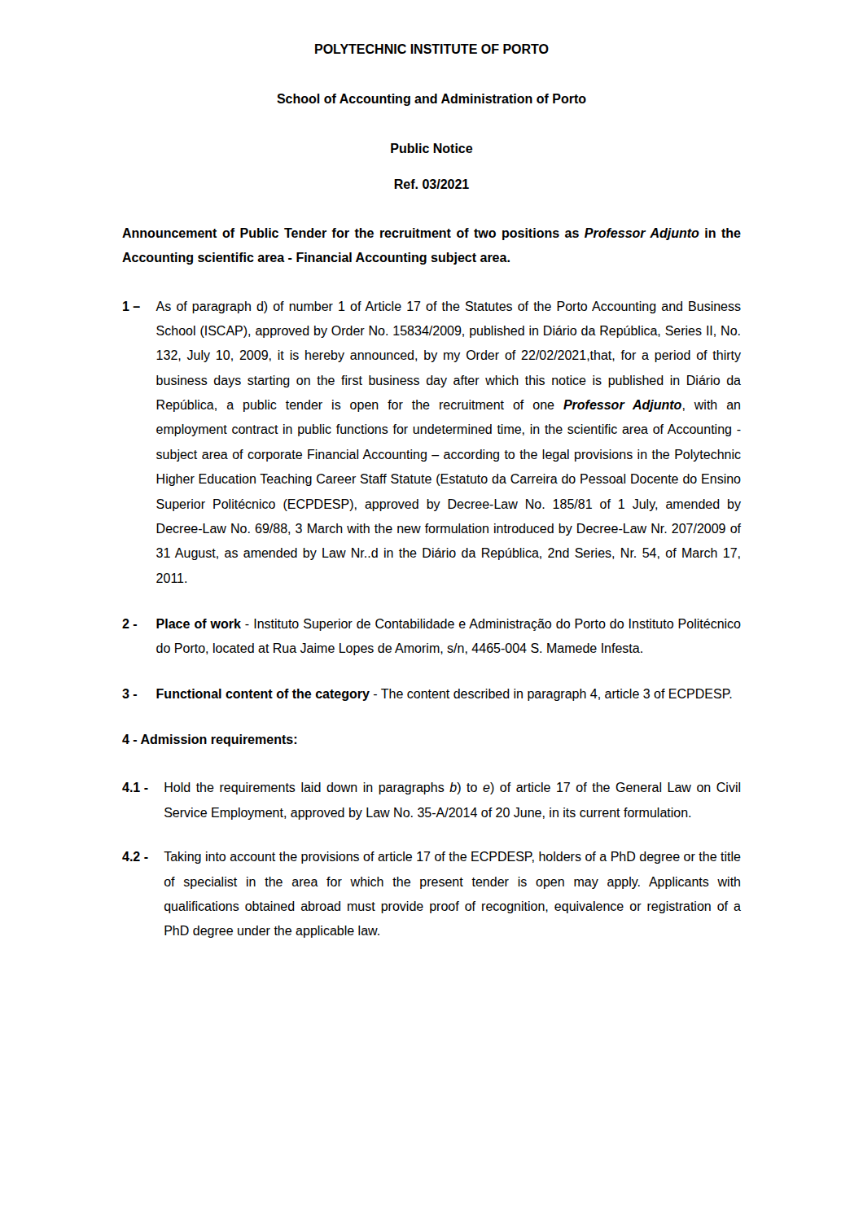POLYTECHNIC INSTITUTE OF PORTO
School of Accounting and Administration of Porto
Public Notice
Ref. 03/2021
Announcement of Public Tender for the recruitment of two positions as Professor Adjunto in the Accounting scientific area - Financial Accounting subject area.
1 – As of paragraph d) of number 1 of Article 17 of the Statutes of the Porto Accounting and Business School (ISCAP), approved by Order No. 15834/2009, published in Diário da República, Series II, No. 132, July 10, 2009, it is hereby announced, by my Order of 22/02/2021,that, for a period of thirty business days starting on the first business day after which this notice is published in Diário da República, a public tender is open for the recruitment of one Professor Adjunto, with an employment contract in public functions for undetermined time, in the scientific area of Accounting - subject area of corporate Financial Accounting – according to the legal provisions in the Polytechnic Higher Education Teaching Career Staff Statute (Estatuto da Carreira do Pessoal Docente do Ensino Superior Politécnico (ECPDESP), approved by Decree-Law No. 185/81 of 1 July, amended by Decree-Law No. 69/88, 3 March with the new formulation introduced by Decree-Law Nr. 207/2009 of 31 August, as amended by Law Nr..d in the Diário da República, 2nd Series, Nr. 54, of March 17, 2011.
2 - Place of work - Instituto Superior de Contabilidade e Administração do Porto do Instituto Politécnico do Porto, located at Rua Jaime Lopes de Amorim, s/n, 4465-004 S. Mamede Infesta.
3 - Functional content of the category - The content described in paragraph 4, article 3 of ECPDESP.
4 - Admission requirements:
4.1 - Hold the requirements laid down in paragraphs b) to e) of article 17 of the General Law on Civil Service Employment, approved by Law No. 35-A/2014 of 20 June, in its current formulation.
4.2 - Taking into account the provisions of article 17 of the ECPDESP, holders of a PhD degree or the title of specialist in the area for which the present tender is open may apply. Applicants with qualifications obtained abroad must provide proof of recognition, equivalence or registration of a PhD degree under the applicable law.